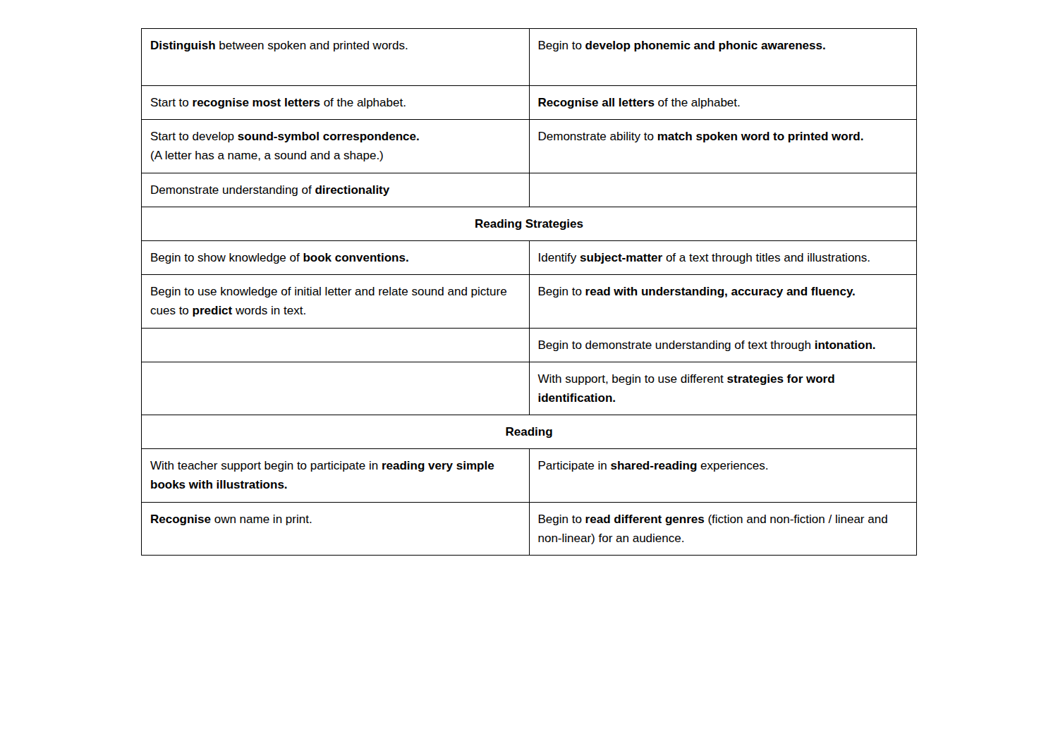| Distinguish between spoken and printed words. | Begin to develop phonemic and phonic awareness. |
| Start to recognise most letters of the alphabet. | Recognise all letters of the alphabet. |
| Start to develop sound-symbol correspondence. (A letter has a name, a sound and a shape.) | Demonstrate ability to match spoken word to printed word. |
| Demonstrate understanding of directionality | |
| Reading Strategies |
| Begin to show knowledge of book conventions. | Identify subject-matter of a text through titles and illustrations. |
| Begin to use knowledge of initial letter and relate sound and picture cues to predict words in text. | Begin to read with understanding, accuracy and fluency. |
| | Begin to demonstrate understanding of text through intonation. |
| | With support, begin to use different strategies for word identification. |
| Reading |
| With teacher support begin to participate in reading very simple books with illustrations. | Participate in shared-reading experiences. |
| Recognise own name in print. | Begin to read different genres (fiction and non-fiction / linear and non-linear) for an audience. |